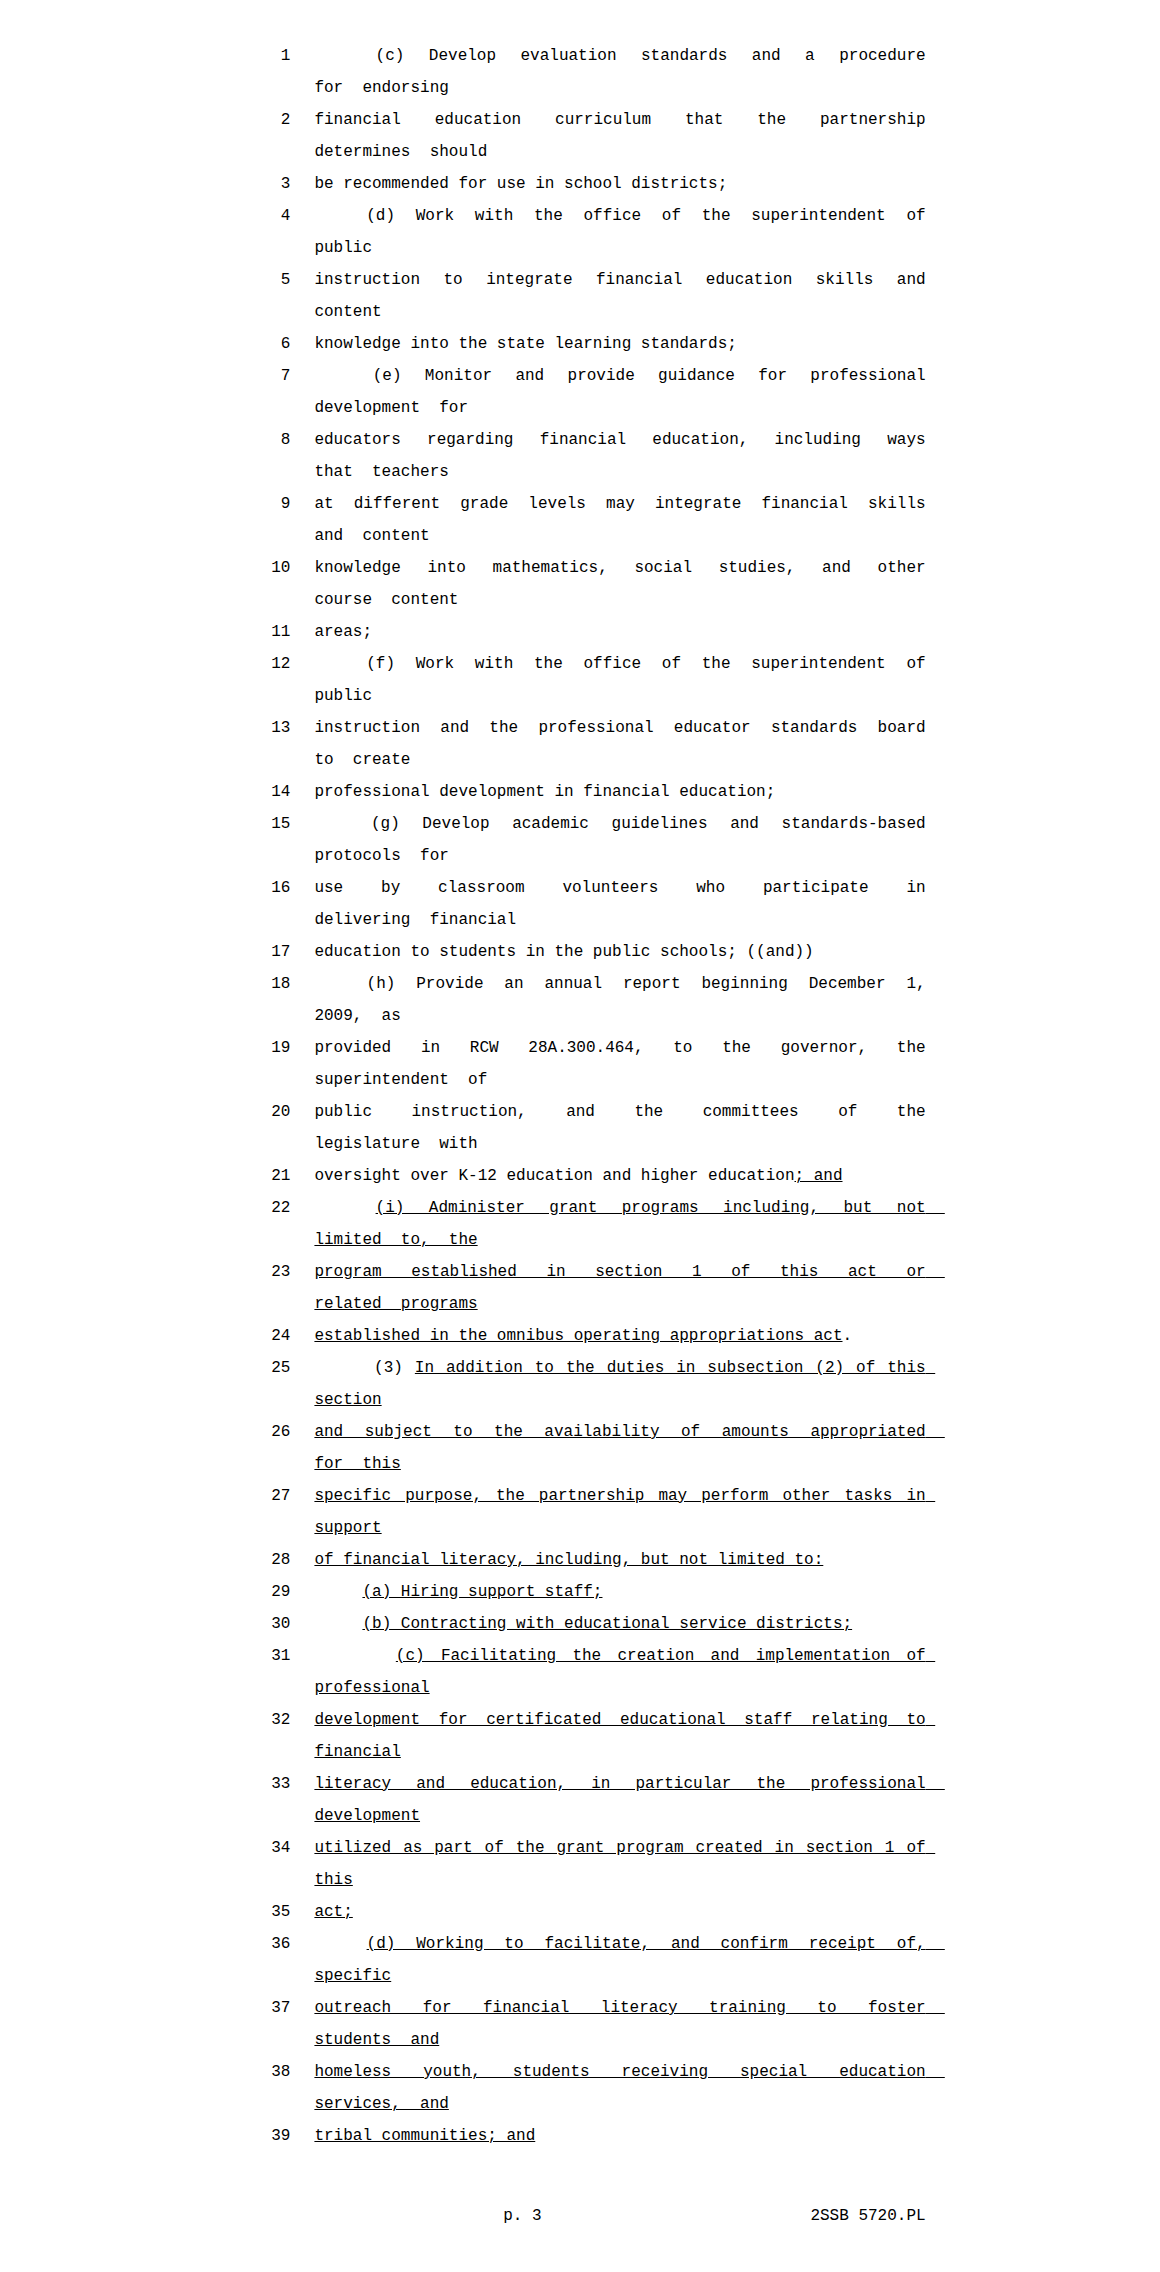1 (c) Develop evaluation standards and a procedure for endorsing
2 financial education curriculum that the partnership determines should
3 be recommended for use in school districts;
4 (d) Work with the office of the superintendent of public
5 instruction to integrate financial education skills and content
6 knowledge into the state learning standards;
7 (e) Monitor and provide guidance for professional development for
8 educators regarding financial education, including ways that teachers
9 at different grade levels may integrate financial skills and content
10 knowledge into mathematics, social studies, and other course content
11 areas;
12 (f) Work with the office of the superintendent of public
13 instruction and the professional educator standards board to create
14 professional development in financial education;
15 (g) Develop academic guidelines and standards-based protocols for
16 use by classroom volunteers who participate in delivering financial
17 education to students in the public schools; ((and))
18 (h) Provide an annual report beginning December 1, 2009, as
19 provided in RCW 28A.300.464, to the governor, the superintendent of
20 public instruction, and the committees of the legislature with
21 oversight over K-12 education and higher education; and
22 (i) Administer grant programs including, but not limited to, the
23 program established in section 1 of this act or related programs
24 established in the omnibus operating appropriations act.
25 (3) In addition to the duties in subsection (2) of this section
26 and subject to the availability of amounts appropriated for this
27 specific purpose, the partnership may perform other tasks in support
28 of financial literacy, including, but not limited to:
29 (a) Hiring support staff;
30 (b) Contracting with educational service districts;
31 (c) Facilitating the creation and implementation of professional
32 development for certificated educational staff relating to financial
33 literacy and education, in particular the professional development
34 utilized as part of the grant program created in section 1 of this
35 act;
36 (d) Working to facilitate, and confirm receipt of, specific
37 outreach for financial literacy training to foster students and
38 homeless youth, students receiving special education services, and
39 tribal communities; and
p. 3 2SSB 5720.PL